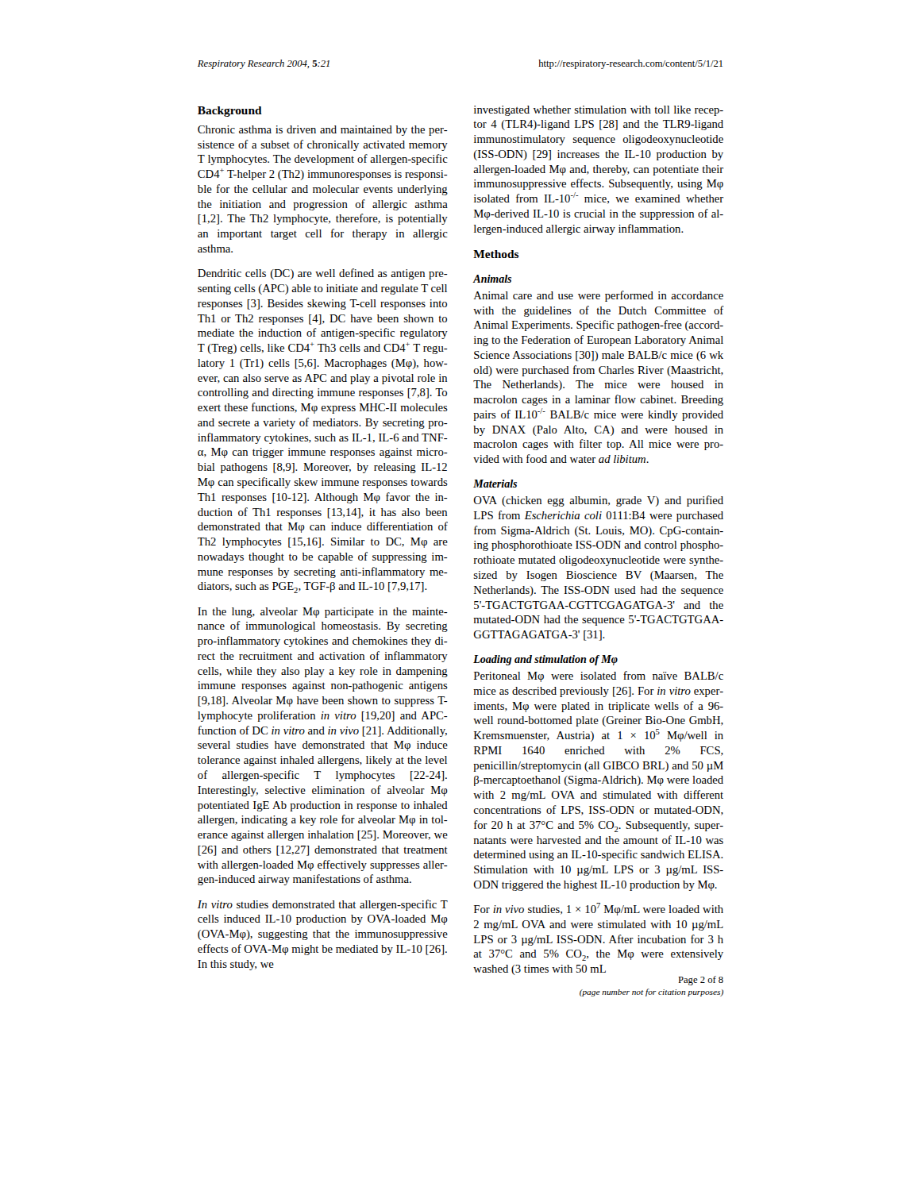Respiratory Research 2004, 5:21
http://respiratory-research.com/content/5/1/21
Background
Chronic asthma is driven and maintained by the persistence of a subset of chronically activated memory T lymphocytes. The development of allergen-specific CD4+ T-helper 2 (Th2) immunoresponses is responsible for the cellular and molecular events underlying the initiation and progression of allergic asthma [1,2]. The Th2 lymphocyte, therefore, is potentially an important target cell for therapy in allergic asthma.
Dendritic cells (DC) are well defined as antigen presenting cells (APC) able to initiate and regulate T cell responses [3]. Besides skewing T-cell responses into Th1 or Th2 responses [4], DC have been shown to mediate the induction of antigen-specific regulatory T (Treg) cells, like CD4+ Th3 cells and CD4+ T regulatory 1 (Tr1) cells [5,6]. Macrophages (Mφ), however, can also serve as APC and play a pivotal role in controlling and directing immune responses [7,8]. To exert these functions, Mφ express MHC-II molecules and secrete a variety of mediators. By secreting pro-inflammatory cytokines, such as IL-1, IL-6 and TNF-α, Mφ can trigger immune responses against microbial pathogens [8,9]. Moreover, by releasing IL-12 Mφ can specifically skew immune responses towards Th1 responses [10-12]. Although Mφ favor the induction of Th1 responses [13,14], it has also been demonstrated that Mφ can induce differentiation of Th2 lymphocytes [15,16]. Similar to DC, Mφ are nowadays thought to be capable of suppressing immune responses by secreting anti-inflammatory mediators, such as PGE2, TGF-β and IL-10 [7,9,17].
In the lung, alveolar Mφ participate in the maintenance of immunological homeostasis. By secreting pro-inflammatory cytokines and chemokines they direct the recruitment and activation of inflammatory cells, while they also play a key role in dampening immune responses against non-pathogenic antigens [9,18]. Alveolar Mφ have been shown to suppress T-lymphocyte proliferation in vitro [19,20] and APC-function of DC in vitro and in vivo [21]. Additionally, several studies have demonstrated that Mφ induce tolerance against inhaled allergens, likely at the level of allergen-specific T lymphocytes [22-24]. Interestingly, selective elimination of alveolar Mφ potentiated IgE Ab production in response to inhaled allergen, indicating a key role for alveolar Mφ in tolerance against allergen inhalation [25]. Moreover, we [26] and others [12,27] demonstrated that treatment with allergen-loaded Mφ effectively suppresses allergen-induced airway manifestations of asthma.
In vitro studies demonstrated that allergen-specific T cells induced IL-10 production by OVA-loaded Mφ (OVA-Mφ), suggesting that the immunosuppressive effects of OVA-Mφ might be mediated by IL-10 [26]. In this study, we
investigated whether stimulation with toll like receptor 4 (TLR4)-ligand LPS [28] and the TLR9-ligand immunostimulatory sequence oligodeoxynucleotide (ISS-ODN) [29] increases the IL-10 production by allergen-loaded Mφ and, thereby, can potentiate their immunosuppressive effects. Subsequently, using Mφ isolated from IL-10-/- mice, we examined whether Mφ-derived IL-10 is crucial in the suppression of allergen-induced allergic airway inflammation.
Methods
Animals
Animal care and use were performed in accordance with the guidelines of the Dutch Committee of Animal Experiments. Specific pathogen-free (according to the Federation of European Laboratory Animal Science Associations [30]) male BALB/c mice (6 wk old) were purchased from Charles River (Maastricht, The Netherlands). The mice were housed in macrolon cages in a laminar flow cabinet. Breeding pairs of IL10-/- BALB/c mice were kindly provided by DNAX (Palo Alto, CA) and were housed in macrolon cages with filter top. All mice were provided with food and water ad libitum.
Materials
OVA (chicken egg albumin, grade V) and purified LPS from Escherichia coli 0111:B4 were purchased from Sigma-Aldrich (St. Louis, MO). CpG-containing phosphorothioate ISS-ODN and control phosphorothioate mutated oligodeoxynucleotide were synthesized by Isogen Bioscience BV (Maarsen, The Netherlands). The ISS-ODN used had the sequence 5'-TGACTGTGAA-CGTTCGAGATGA-3' and the mutated-ODN had the sequence 5'-TGACTGTGAA-GGTTAGAGATGA-3' [31].
Loading and stimulation of Mφ
Peritoneal Mφ were isolated from naïve BALB/c mice as described previously [26]. For in vitro experiments, Mφ were plated in triplicate wells of a 96-well round-bottomed plate (Greiner Bio-One GmbH, Kremsmuenster, Austria) at 1 × 105 Mφ/well in RPMI 1640 enriched with 2% FCS, penicillin/streptomycin (all GIBCO BRL) and 50 µM β-mercaptoethanol (Sigma-Aldrich). Mφ were loaded with 2 mg/mL OVA and stimulated with different concentrations of LPS, ISS-ODN or mutated-ODN, for 20 h at 37°C and 5% CO2. Subsequently, supernatants were harvested and the amount of IL-10 was determined using an IL-10-specific sandwich ELISA. Stimulation with 10 µg/mL LPS or 3 µg/mL ISS-ODN triggered the highest IL-10 production by Mφ.
For in vivo studies, 1 × 107 Mφ/mL were loaded with 2 mg/mL OVA and were stimulated with 10 µg/mL LPS or 3 µg/mL ISS-ODN. After incubation for 3 h at 37°C and 5% CO2, the Mφ were extensively washed (3 times with 50 mL
Page 2 of 8
(page number not for citation purposes)